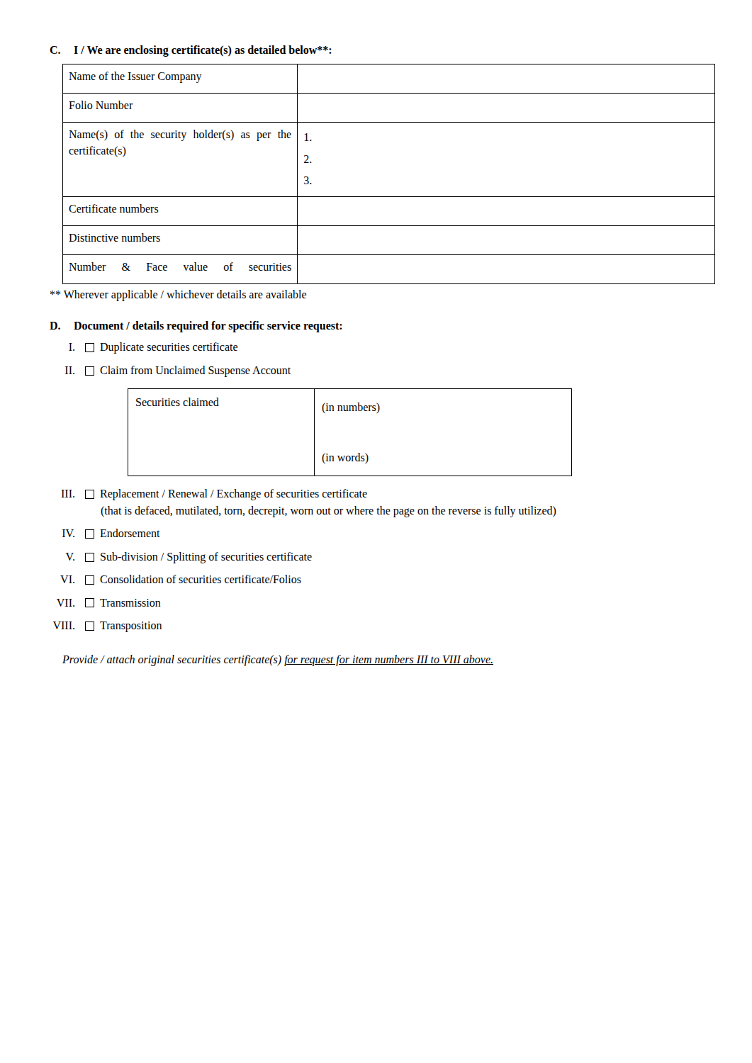C. I / We are enclosing certificate(s) as detailed below**:
| Name of the Issuer Company | |
| Folio Number | |
| Name(s) of the security holder(s) as per the certificate(s) | 1. 2. 3. |
| Certificate numbers | |
| Distinctive numbers | |
| Number & Face value of securities | |
** Wherever applicable / whichever details are available
D. Document / details required for specific service request:
Duplicate securities certificate
Claim from Unclaimed Suspense Account
| Securities claimed | (in numbers) (in words) |
Replacement / Renewal / Exchange of securities certificate (that is defaced, mutilated, torn, decrepit, worn out or where the page on the reverse is fully utilized)
Endorsement
Sub-division / Splitting of securities certificate
Consolidation of securities certificate/Folios
Transmission
Transposition
Provide / attach original securities certificate(s) for request for item numbers III to VIII above.